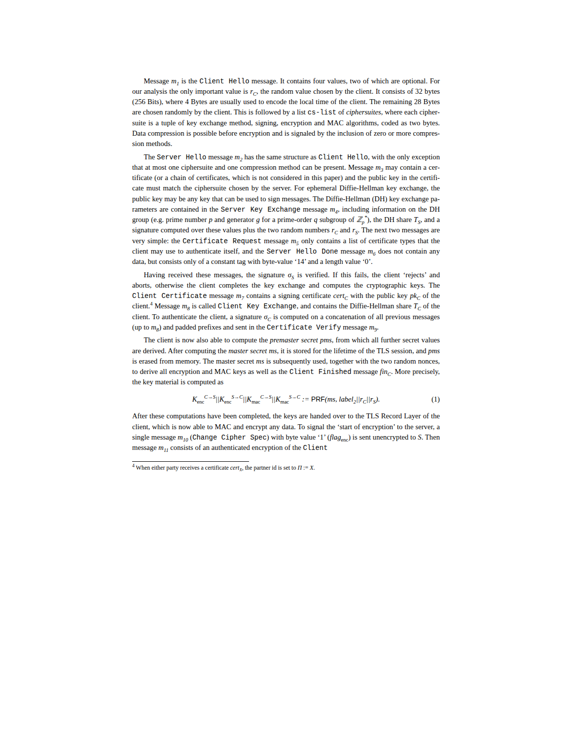Message m1 is the Client Hello message. It contains four values, two of which are optional. For our analysis the only important value is rC, the random value chosen by the client. It consists of 32 bytes (256 Bits), where 4 Bytes are usually used to encode the local time of the client. The remaining 28 Bytes are chosen randomly by the client. This is followed by a list cs-list of ciphersuites, where each ciphersuite is a tuple of key exchange method, signing, encryption and MAC algorithms, coded as two bytes. Data compression is possible before encryption and is signaled by the inclusion of zero or more compression methods.
The Server Hello message m2 has the same structure as Client Hello, with the only exception that at most one ciphersuite and one compression method can be present. Message m3 may contain a certificate (or a chain of certificates, which is not considered in this paper) and the public key in the certificate must match the ciphersuite chosen by the server. For ephemeral Diffie-Hellman key exchange, the public key may be any key that can be used to sign messages. The Diffie-Hellman (DH) key exchange parameters are contained in the Server Key Exchange message m4, including information on the DH group (e.g. prime number p and generator g for a prime-order q subgroup of ℤp*), the DH share TS, and a signature computed over these values plus the two random numbers rC and rS. The next two messages are very simple: the Certificate Request message m5 only contains a list of certificate types that the client may use to authenticate itself, and the Server Hello Done message m6 does not contain any data, but consists only of a constant tag with byte-value ‘14’ and a length value ‘0’.
Having received these messages, the signature σS is verified. If this fails, the client ‘rejects’ and aborts, otherwise the client completes the key exchange and computes the cryptographic keys. The Client Certificate message m7 contains a signing certificate certC with the public key pkC of the client.4 Message m8 is called Client Key Exchange, and contains the Diffie-Hellman share TC of the client. To authenticate the client, a signature σC is computed on a concatenation of all previous messages (up to m8) and padded prefixes and sent in the Certificate Verify message m9.
The client is now also able to compute the premaster secret pms, from which all further secret values are derived. After computing the master secret ms, it is stored for the lifetime of the TLS session, and pms is erased from memory. The master secret ms is subsequently used, together with the two random nonces, to derive all encryption and MAC keys as well as the Client Finished message finC. More precisely, the key material is computed as
KencC→S||KencS→C||KmacC→S||KmacS→C := PRF(ms, label2||rC||rS). (1)
After these computations have been completed, the keys are handed over to the TLS Record Layer of the client, which is now able to MAC and encrypt any data. To signal the ‘start of encryption’ to the server, a single message m10 (Change Cipher Spec) with byte value ‘1’ (flagenc) is sent unencrypted to S. Then message m11 consists of an authenticated encryption of the Client
4 When either party receives a certificate certX, the partner id is set to Π := X.